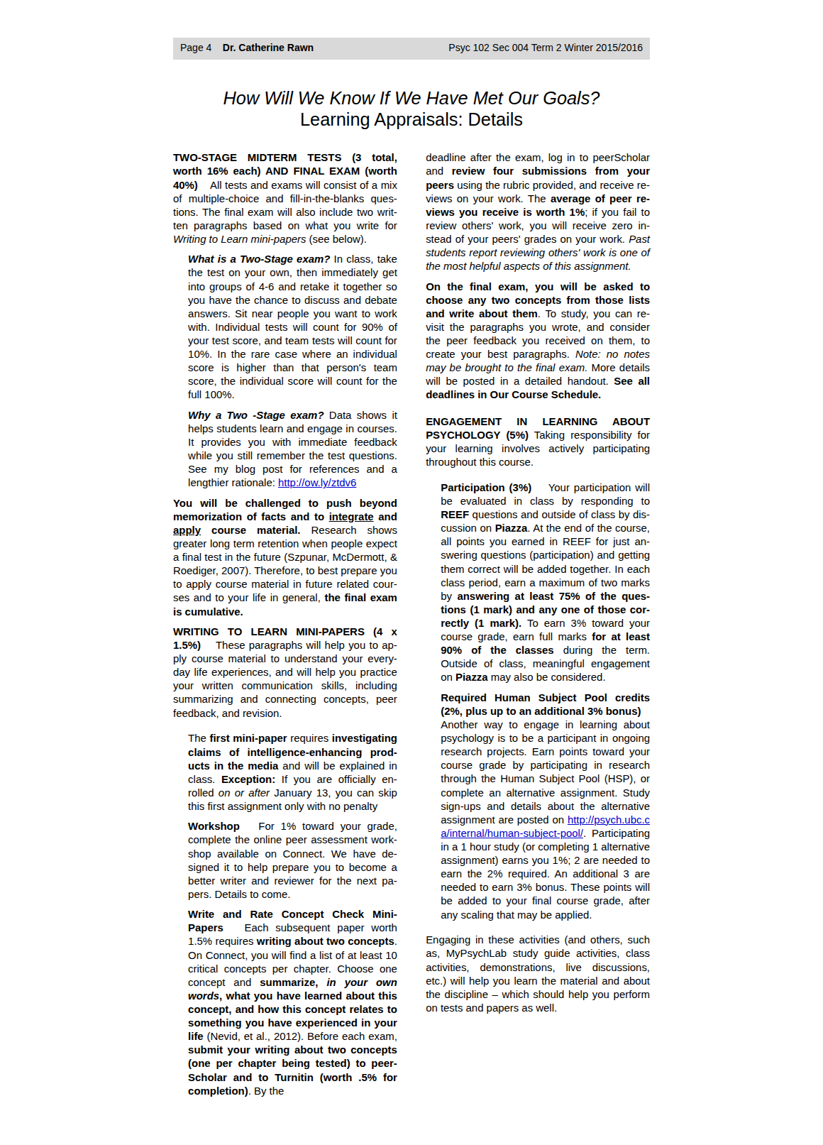Page 4 Dr. Catherine Rawn
Psyc 102 Sec 004 Term 2 Winter 2015/2016
How Will We Know If We Have Met Our Goals?
Learning Appraisals: Details
TWO-STAGE MIDTERM TESTS (3 total, worth 16% each) AND FINAL EXAM (worth 40%) All tests and exams will consist of a mix of multiple-choice and fill-in-the-blanks questions. The final exam will also include two written paragraphs based on what you write for Writing to Learn mini-papers (see below).
What is a Two-Stage exam? In class, take the test on your own, then immediately get into groups of 4-6 and retake it together so you have the chance to discuss and debate answers. Sit near people you want to work with. Individual tests will count for 90% of your test score, and team tests will count for 10%. In the rare case where an individual score is higher than that person's team score, the individual score will count for the full 100%.
Why a Two -Stage exam? Data shows it helps students learn and engage in courses. It provides you with immediate feedback while you still remember the test questions. See my blog post for references and a lengthier rationale: http://ow.ly/ztdv6
You will be challenged to push beyond memorization of facts and to integrate and apply course material. Research shows greater long term retention when people expect a final test in the future (Szpunar, McDermott, & Roediger, 2007). Therefore, to best prepare you to apply course material in future related courses and to your life in general, the final exam is cumulative.
WRITING TO LEARN MINI-PAPERS (4 x 1.5%) These paragraphs will help you to apply course material to understand your everyday life experiences, and will help you practice your written communication skills, including summarizing and connecting concepts, peer feedback, and revision.
The first mini-paper requires investigating claims of intelligence-enhancing products in the media and will be explained in class. Exception: If you are officially enrolled on or after January 13, you can skip this first assignment only with no penalty
Workshop For 1% toward your grade, complete the online peer assessment workshop available on Connect. We have designed it to help prepare you to become a better writer and reviewer for the next papers. Details to come.
Write and Rate Concept Check Mini-Papers Each subsequent paper worth 1.5% requires writing about two concepts. On Connect, you will find a list of at least 10 critical concepts per chapter. Choose one concept and summarize, in your own words, what you have learned about this concept, and how this concept relates to something you have experienced in your life (Nevid, et al., 2012). Before each exam, submit your writing about two concepts (one per chapter being tested) to peerScholar and to Turnitin (worth .5% for completion). By the
deadline after the exam, log in to peerScholar and review four submissions from your peers using the rubric provided, and receive reviews on your work. The average of peer reviews you receive is worth 1%; if you fail to review others' work, you will receive zero instead of your peers' grades on your work. Past students report reviewing others' work is one of the most helpful aspects of this assignment.
On the final exam, you will be asked to choose any two concepts from those lists and write about them. To study, you can revisit the paragraphs you wrote, and consider the peer feedback you received on them, to create your best paragraphs. Note: no notes may be brought to the final exam. More details will be posted in a detailed handout. See all deadlines in Our Course Schedule.
ENGAGEMENT IN LEARNING ABOUT PSYCHOLOGY (5%) Taking responsibility for your learning involves actively participating throughout this course.
Participation (3%) Your participation will be evaluated in class by responding to REEF questions and outside of class by discussion on Piazza. At the end of the course, all points you earned in REEF for just answering questions (participation) and getting them correct will be added together. In each class period, earn a maximum of two marks by answering at least 75% of the questions (1 mark) and any one of those correctly (1 mark). To earn 3% toward your course grade, earn full marks for at least 90% of the classes during the term. Outside of class, meaningful engagement on Piazza may also be considered.
Required Human Subject Pool credits (2%, plus up to an additional 3% bonus) Another way to engage in learning about psychology is to be a participant in ongoing research projects. Earn points toward your course grade by participating in research through the Human Subject Pool (HSP), or complete an alternative assignment. Study sign-ups and details about the alternative assignment are posted on http://psych.ubc.ca/internal/human-subject-pool/. Participating in a 1 hour study (or completing 1 alternative assignment) earns you 1%; 2 are needed to earn the 2% required. An additional 3 are needed to earn 3% bonus. These points will be added to your final course grade, after any scaling that may be applied.
Engaging in these activities (and others, such as, MyPsychLab study guide activities, class activities, demonstrations, live discussions, etc.) will help you learn the material and about the discipline – which should help you perform on tests and papers as well.